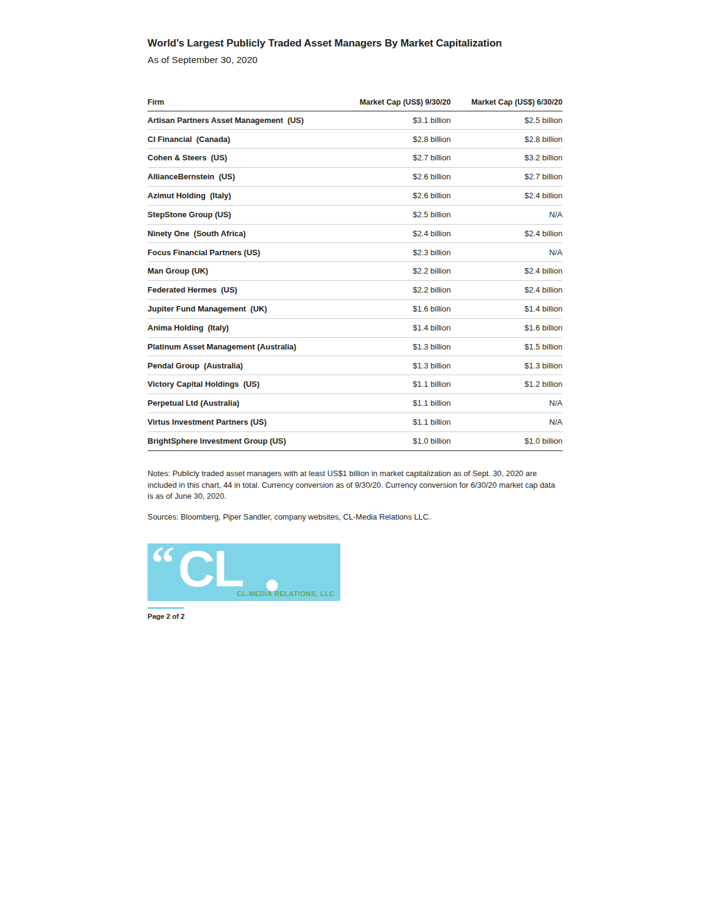World’s Largest Publicly Traded Asset Managers By Market Capitalization
As of September 30, 2020
| Firm | Market Cap (US$) 9/30/20 | Market Cap (US$) 6/30/20 |
| --- | --- | --- |
| Artisan Partners Asset Management (US) | $3.1 billion | $2.5 billion |
| CI Financial (Canada) | $2.8 billion | $2.8 billion |
| Cohen & Steers (US) | $2.7 billion | $3.2 billion |
| AllianceBernstein (US) | $2.6 billion | $2.7 billion |
| Azimut Holding (Italy) | $2.6 billion | $2.4 billion |
| StepStone Group (US) | $2.5 billion | N/A |
| Ninety One (South Africa) | $2.4 billion | $2.4 billion |
| Focus Financial Partners (US) | $2.3 billion | N/A |
| Man Group (UK) | $2.2 billion | $2.4 billion |
| Federated Hermes (US) | $2.2 billion | $2.4 billion |
| Jupiter Fund Management (UK) | $1.6 billion | $1.4 billion |
| Anima Holding (Italy) | $1.4 billion | $1.6 billion |
| Platinum Asset Management (Australia) | $1.3 billion | $1.5 billion |
| Pendal Group (Australia) | $1.3 billion | $1.3 billion |
| Victory Capital Holdings (US) | $1.1 billion | $1.2 billion |
| Perpetual Ltd (Australia) | $1.1 billion | N/A |
| Virtus Investment Partners (US) | $1.1 billion | N/A |
| BrightSphere Investment Group (US) | $1.0 billion | $1.0 billion |
Notes: Publicly traded asset managers with at least US$1 billion in market capitalization as of Sept. 30, 2020 are included in this chart, 44 in total. Currency conversion as of 9/30/20. Currency conversion for 6/30/20 market cap data is as of June 30, 2020.
Sources: Bloomberg, Piper Sandler, company websites, CL-Media Relations LLC.
“ CL CL-MEDIA RELATIONS, LLC
Page 2 of 2